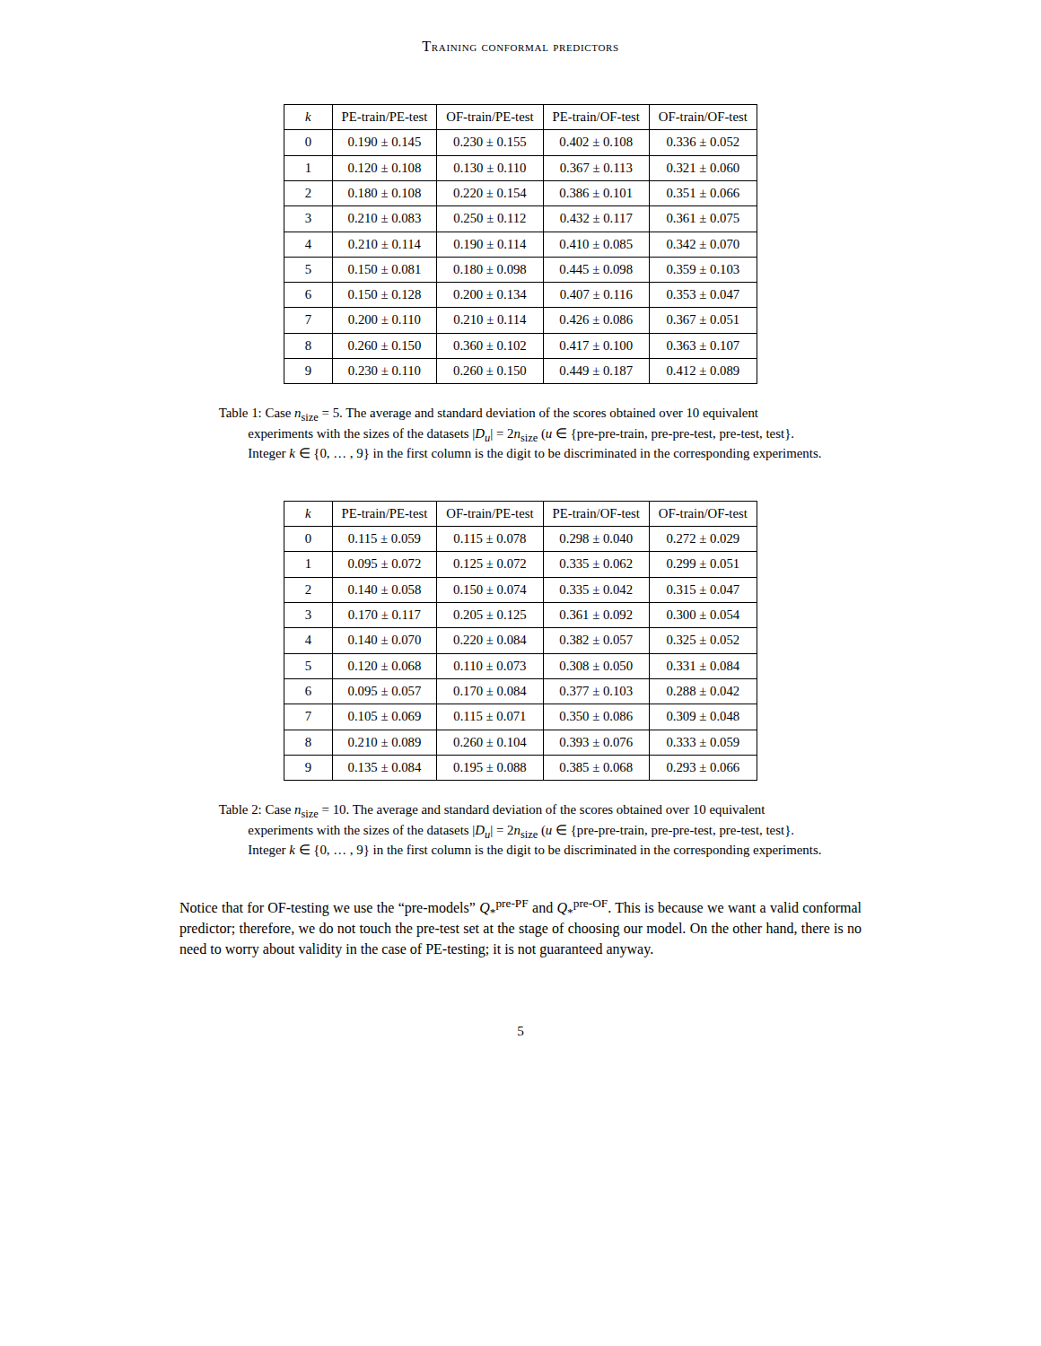Training conformal predictors
| k | PE-train/PE-test | OF-train/PE-test | PE-train/OF-test | OF-train/OF-test |
| --- | --- | --- | --- | --- |
| 0 | 0.190 ± 0.145 | 0.230 ± 0.155 | 0.402 ± 0.108 | 0.336 ± 0.052 |
| 1 | 0.120 ± 0.108 | 0.130 ± 0.110 | 0.367 ± 0.113 | 0.321 ± 0.060 |
| 2 | 0.180 ± 0.108 | 0.220 ± 0.154 | 0.386 ± 0.101 | 0.351 ± 0.066 |
| 3 | 0.210 ± 0.083 | 0.250 ± 0.112 | 0.432 ± 0.117 | 0.361 ± 0.075 |
| 4 | 0.210 ± 0.114 | 0.190 ± 0.114 | 0.410 ± 0.085 | 0.342 ± 0.070 |
| 5 | 0.150 ± 0.081 | 0.180 ± 0.098 | 0.445 ± 0.098 | 0.359 ± 0.103 |
| 6 | 0.150 ± 0.128 | 0.200 ± 0.134 | 0.407 ± 0.116 | 0.353 ± 0.047 |
| 7 | 0.200 ± 0.110 | 0.210 ± 0.114 | 0.426 ± 0.086 | 0.367 ± 0.051 |
| 8 | 0.260 ± 0.150 | 0.360 ± 0.102 | 0.417 ± 0.100 | 0.363 ± 0.107 |
| 9 | 0.230 ± 0.110 | 0.260 ± 0.150 | 0.449 ± 0.187 | 0.412 ± 0.089 |
Table 1: Case nsize = 5. The average and standard deviation of the scores obtained over 10 equivalent experiments with the sizes of the datasets |Du| = 2nsize (u ∈ {pre-pre-train, pre-pre-test, pre-test, test}. Integer k ∈ {0, … , 9} in the first column is the digit to be discriminated in the corresponding experiments.
| k | PE-train/PE-test | OF-train/PE-test | PE-train/OF-test | OF-train/OF-test |
| --- | --- | --- | --- | --- |
| 0 | 0.115 ± 0.059 | 0.115 ± 0.078 | 0.298 ± 0.040 | 0.272 ± 0.029 |
| 1 | 0.095 ± 0.072 | 0.125 ± 0.072 | 0.335 ± 0.062 | 0.299 ± 0.051 |
| 2 | 0.140 ± 0.058 | 0.150 ± 0.074 | 0.335 ± 0.042 | 0.315 ± 0.047 |
| 3 | 0.170 ± 0.117 | 0.205 ± 0.125 | 0.361 ± 0.092 | 0.300 ± 0.054 |
| 4 | 0.140 ± 0.070 | 0.220 ± 0.084 | 0.382 ± 0.057 | 0.325 ± 0.052 |
| 5 | 0.120 ± 0.068 | 0.110 ± 0.073 | 0.308 ± 0.050 | 0.331 ± 0.084 |
| 6 | 0.095 ± 0.057 | 0.170 ± 0.084 | 0.377 ± 0.103 | 0.288 ± 0.042 |
| 7 | 0.105 ± 0.069 | 0.115 ± 0.071 | 0.350 ± 0.086 | 0.309 ± 0.048 |
| 8 | 0.210 ± 0.089 | 0.260 ± 0.104 | 0.393 ± 0.076 | 0.333 ± 0.059 |
| 9 | 0.135 ± 0.084 | 0.195 ± 0.088 | 0.385 ± 0.068 | 0.293 ± 0.066 |
Table 2: Case nsize = 10. The average and standard deviation of the scores obtained over 10 equivalent experiments with the sizes of the datasets |Du| = 2nsize (u ∈ {pre-pre-train, pre-pre-test, pre-test, test}. Integer k ∈ {0, … , 9} in the first column is the digit to be discriminated in the corresponding experiments.
Notice that for OF-testing we use the “pre-models” Q*pre-PF and Q*pre-OF. This is because we want a valid conformal predictor; therefore, we do not touch the pre-test set at the stage of choosing our model. On the other hand, there is no need to worry about validity in the case of PE-testing; it is not guaranteed anyway.
5